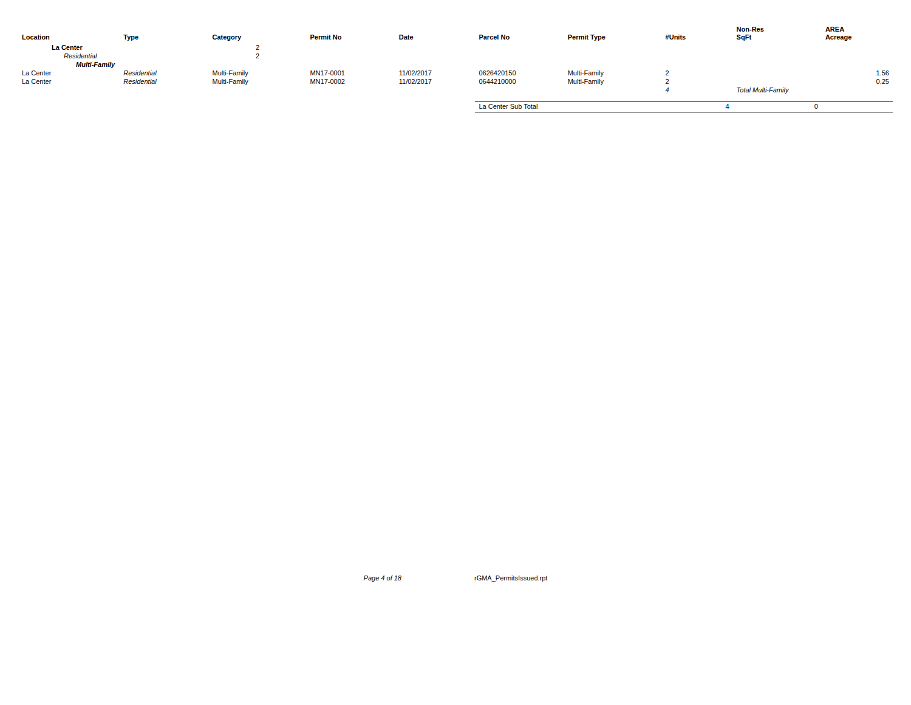| Location | Type | Category | Permit No | Date | Parcel No | Permit Type | #Units | Non-Res SqFt | AREA Acreage |
| --- | --- | --- | --- | --- | --- | --- | --- | --- | --- |
| La Center | | 2 | | | | | | | |
| Residential | | 2 | | | | | | | |
| Multi-Family | | | | | | | | | |
| La Center | Residential | Multi-Family | MN17-0001 | 11/02/2017 | 0626420150 | Multi-Family | 2 | | 1.56 |
| La Center | Residential | Multi-Family | MN17-0002 | 11/02/2017 | 0644210000 | Multi-Family | 2 | | 0.25 |
| | | | | | | | 4 | Total Multi-Family |
| | La Center Sub Total | 4 | 0 | |
Page 4 of 18rGMA_PermitsIssued.rpt